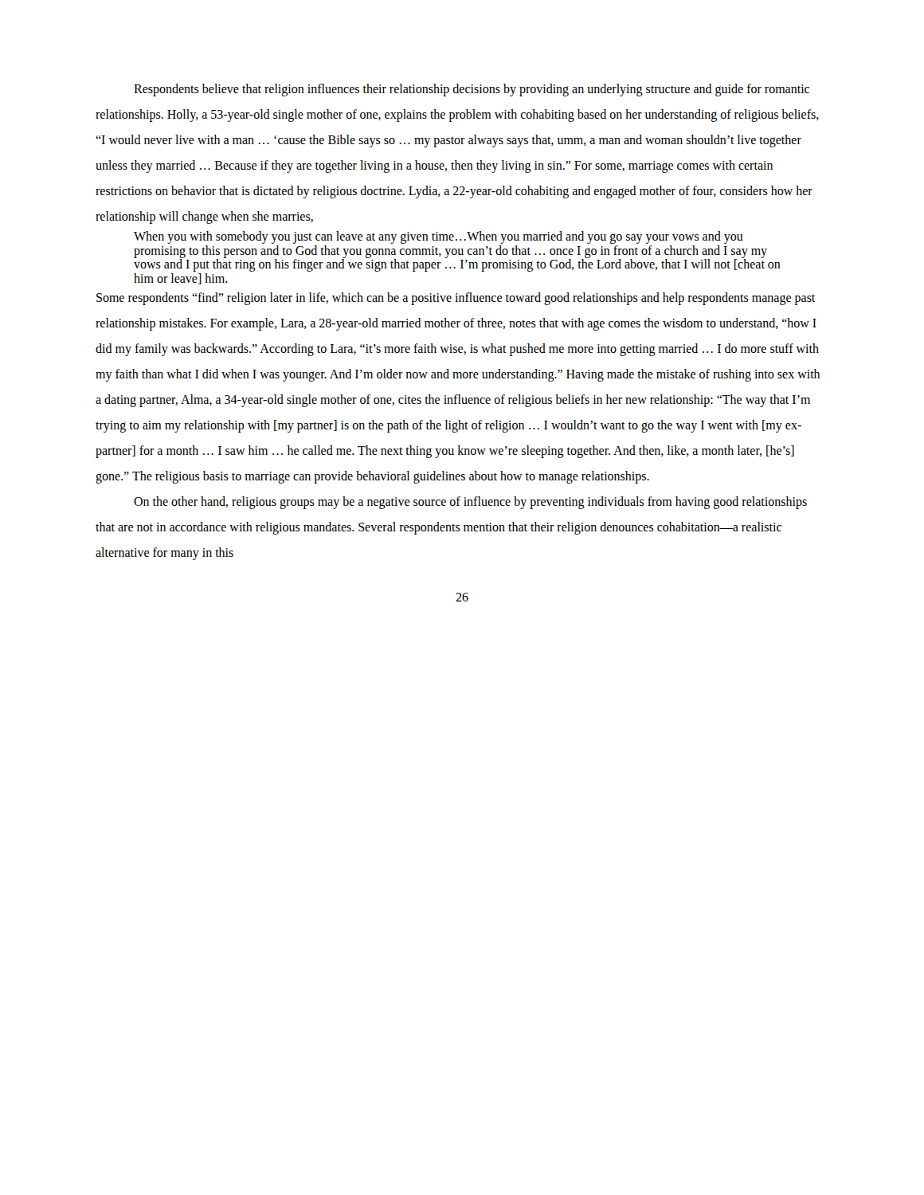Respondents believe that religion influences their relationship decisions by providing an underlying structure and guide for romantic relationships. Holly, a 53-year-old single mother of one, explains the problem with cohabiting based on her understanding of religious beliefs, “I would never live with a man … ‘cause the Bible says so … my pastor always says that, umm, a man and woman shouldn’t live together unless they married … Because if they are together living in a house, then they living in sin.” For some, marriage comes with certain restrictions on behavior that is dictated by religious doctrine. Lydia, a 22-year-old cohabiting and engaged mother of four, considers how her relationship will change when she marries,
When you with somebody you just can leave at any given time…When you married and you go say your vows and you promising to this person and to God that you gonna commit, you can’t do that … once I go in front of a church and I say my vows and I put that ring on his finger and we sign that paper … I’m promising to God, the Lord above, that I will not [cheat on him or leave] him.
Some respondents “find” religion later in life, which can be a positive influence toward good relationships and help respondents manage past relationship mistakes. For example, Lara, a 28-year-old married mother of three, notes that with age comes the wisdom to understand, “how I did my family was backwards.” According to Lara, “it’s more faith wise, is what pushed me more into getting married … I do more stuff with my faith than what I did when I was younger. And I’m older now and more understanding.” Having made the mistake of rushing into sex with a dating partner, Alma, a 34-year-old single mother of one, cites the influence of religious beliefs in her new relationship: “The way that I’m trying to aim my relationship with [my partner] is on the path of the light of religion … I wouldn’t want to go the way I went with [my ex-partner] for a month … I saw him … he called me. The next thing you know we’re sleeping together. And then, like, a month later, [he’s] gone.” The religious basis to marriage can provide behavioral guidelines about how to manage relationships.
On the other hand, religious groups may be a negative source of influence by preventing individuals from having good relationships that are not in accordance with religious mandates. Several respondents mention that their religion denounces cohabitation—a realistic alternative for many in this
26